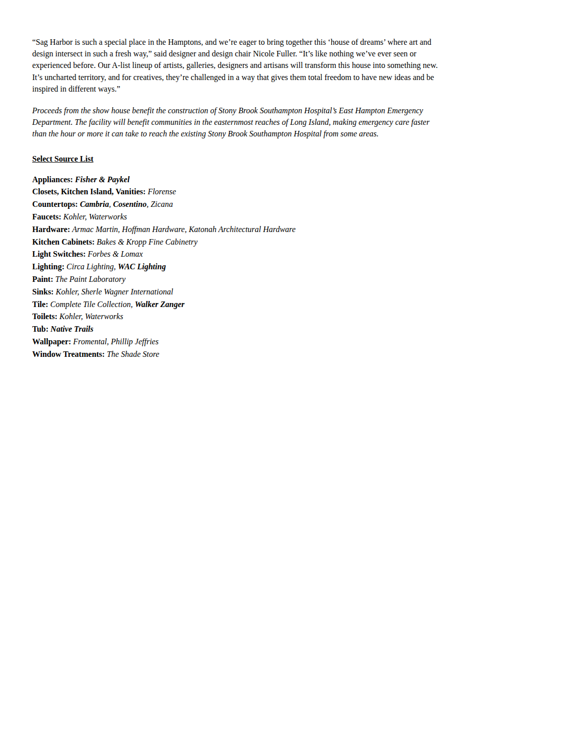“Sag Harbor is such a special place in the Hamptons, and we’re eager to bring together this ‘house of dreams’ where art and design intersect in such a fresh way,” said designer and design chair Nicole Fuller. “It’s like nothing we’ve ever seen or experienced before. Our A-list lineup of artists, galleries, designers and artisans will transform this house into something new. It’s uncharted territory, and for creatives, they’re challenged in a way that gives them total freedom to have new ideas and be inspired in different ways.”
Proceeds from the show house benefit the construction of Stony Brook Southampton Hospital’s East Hampton Emergency Department. The facility will benefit communities in the easternmost reaches of Long Island, making emergency care faster than the hour or more it can take to reach the existing Stony Brook Southampton Hospital from some areas.
Select Source List
Appliances: Fisher & Paykel
Closets, Kitchen Island, Vanities: Florense
Countertops: Cambria, Cosentino, Zicana
Faucets: Kohler, Waterworks
Hardware: Armac Martin, Hoffman Hardware, Katonah Architectural Hardware
Kitchen Cabinets: Bakes & Kropp Fine Cabinetry
Light Switches: Forbes & Lomax
Lighting: Circa Lighting, WAC Lighting
Paint: The Paint Laboratory
Sinks: Kohler, Sherle Wagner International
Tile: Complete Tile Collection, Walker Zanger
Toilets: Kohler, Waterworks
Tub: Native Trails
Wallpaper: Fromental, Phillip Jeffries
Window Treatments: The Shade Store